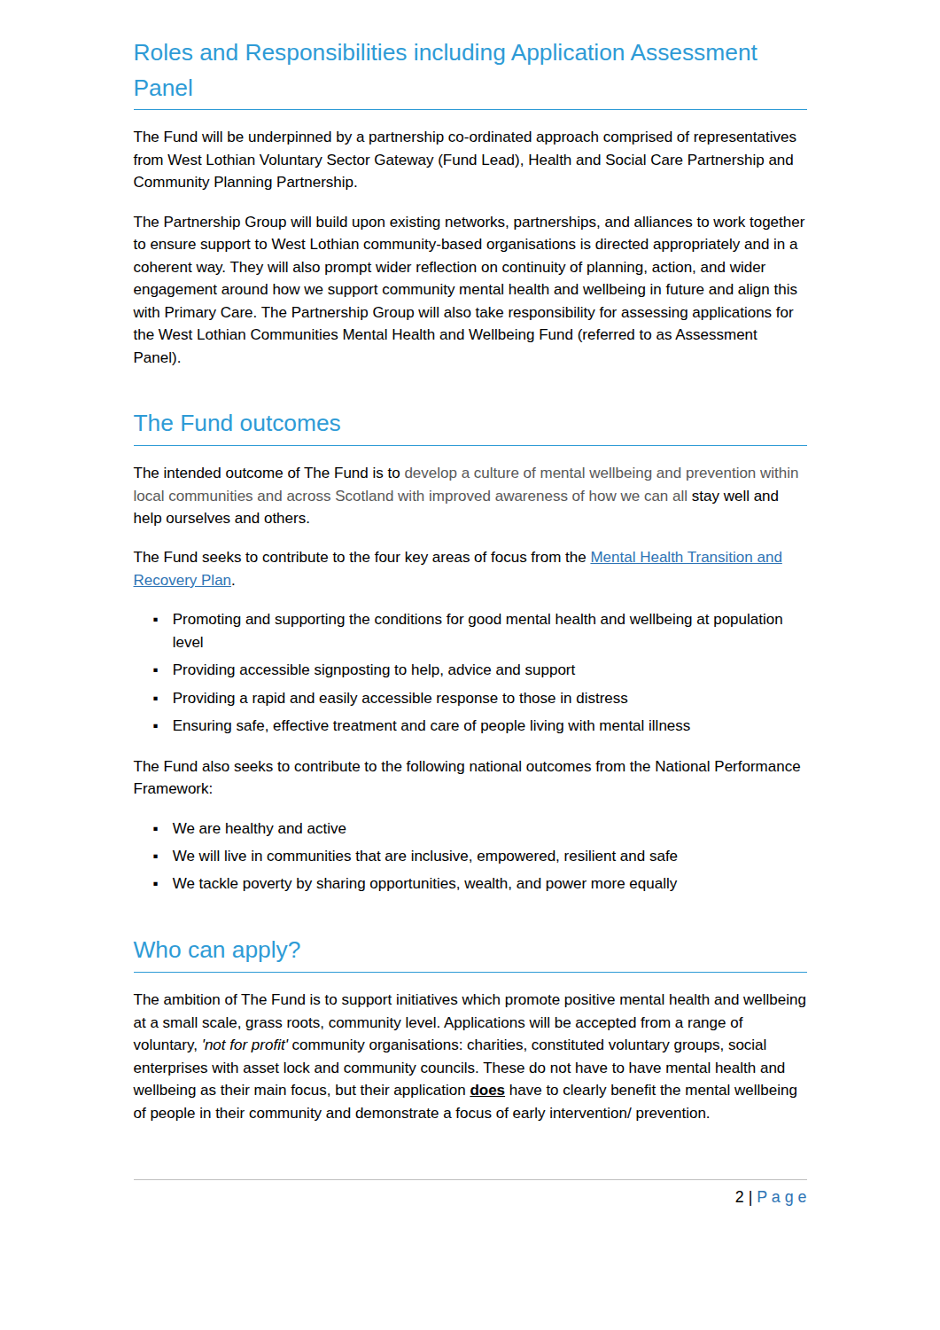Roles and Responsibilities including Application Assessment Panel
The Fund will be underpinned by a partnership co-ordinated approach comprised of representatives from West Lothian Voluntary Sector Gateway (Fund Lead), Health and Social Care Partnership and Community Planning Partnership.
The Partnership Group will build upon existing networks, partnerships, and alliances to work together to ensure support to West Lothian community-based organisations is directed appropriately and in a coherent way. They will also prompt wider reflection on continuity of planning, action, and wider engagement around how we support community mental health and wellbeing in future and align this with Primary Care. The Partnership Group will also take responsibility for assessing applications for the West Lothian Communities Mental Health and Wellbeing Fund (referred to as Assessment Panel).
The Fund outcomes
The intended outcome of The Fund is to develop a culture of mental wellbeing and prevention within local communities and across Scotland with improved awareness of how we can all stay well and help ourselves and others.
The Fund seeks to contribute to the four key areas of focus from the Mental Health Transition and Recovery Plan.
Promoting and supporting the conditions for good mental health and wellbeing at population level
Providing accessible signposting to help, advice and support
Providing a rapid and easily accessible response to those in distress
Ensuring safe, effective treatment and care of people living with mental illness
The Fund also seeks to contribute to the following national outcomes from the National Performance Framework:
We are healthy and active
We will live in communities that are inclusive, empowered, resilient and safe
We tackle poverty by sharing opportunities, wealth, and power more equally
Who can apply?
The ambition of The Fund is to support initiatives which promote positive mental health and wellbeing at a small scale, grass roots, community level. Applications will be accepted from a range of voluntary, 'not for profit' community organisations: charities, constituted voluntary groups, social enterprises with asset lock and community councils. These do not have to have mental health and wellbeing as their main focus, but their application does have to clearly benefit the mental wellbeing of people in their community and demonstrate a focus of early intervention/ prevention.
2 | P a g e